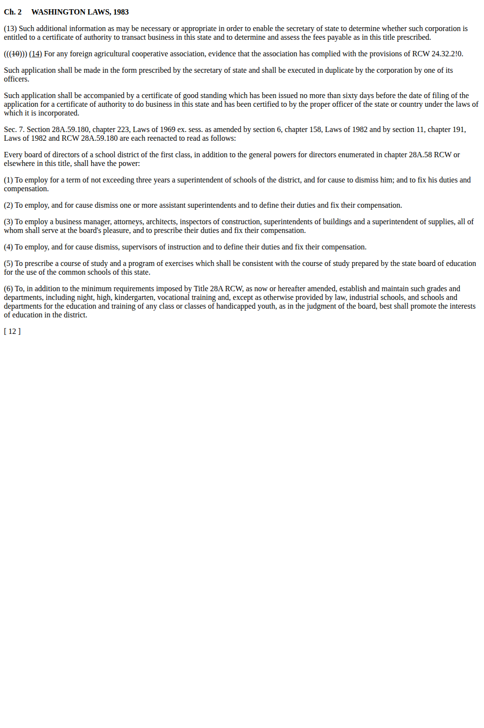Ch. 2 WASHINGTON LAWS, 1983
(13) Such additional information as may be necessary or appropriate in order to enable the secretary of state to determine whether such corporation is entitled to a certificate of authority to transact business in this state and to determine and assess the fees payable as in this title prescribed.
(((10))) (14) For any foreign agricultural cooperative association, evidence that the association has complied with the provisions of RCW 24.32.2!0.
Such application shall be made in the form prescribed by the secretary of state and shall be executed in duplicate by the corporation by one of its officers.
Such application shall be accompanied by a certificate of good standing which has been issued no more than sixty days before the date of filing of the application for a certificate of authority to do business in this state and has been certified to by the proper officer of the state or country under the laws of which it is incorporated.
Sec. 7. Section 28A.59.180, chapter 223, Laws of 1969 ex. sess. as amended by section 6, chapter 158, Laws of 1982 and by section 11, chapter 191, Laws of 1982 and RCW 28A.59.180 are each reenacted to read as follows:
Every board of directors of a school district of the first class, in addition to the general powers for directors enumerated in chapter 28A.58 RCW or elsewhere in this title, shall have the power:
(1) To employ for a term of not exceeding three years a superintendent of schools of the district, and for cause to dismiss him; and to fix his duties and compensation.
(2) To employ, and for cause dismiss one or more assistant superintendents and to define their duties and fix their compensation.
(3) To employ a business manager, attorneys, architects, inspectors of construction, superintendents of buildings and a superintendent of supplies, all of whom shall serve at the board's pleasure, and to prescribe their duties and fix their compensation.
(4) To employ, and for cause dismiss, supervisors of instruction and to define their duties and fix their compensation.
(5) To prescribe a course of study and a program of exercises which shall be consistent with the course of study prepared by the state board of education for the use of the common schools of this state.
(6) To, in addition to the minimum requirements imposed by Title 28A RCW, as now or hereafter amended, establish and maintain such grades and departments, including night, high, kindergarten, vocational training and, except as otherwise provided by law, industrial schools, and schools and departments for the education and training of any class or classes of handicapped youth, as in the judgment of the board, best shall promote the interests of education in the district.
[ 12 ]